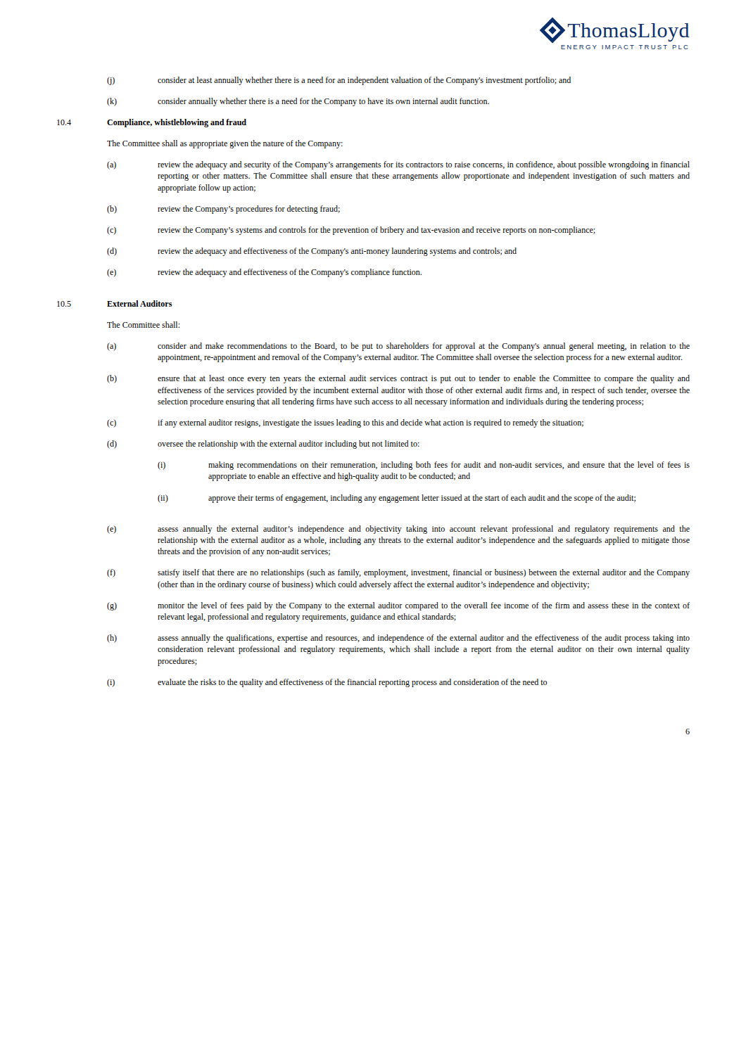Thomas Lloyd
Energy Impact Trust plc
(j)
consider at least annually whether there is a need for an independent valuation of the Company's investment portfolio; and
(k)
consider annually whether there is a need for the Company to have its own internal audit function.
10.4
Compliance, whistleblowing and fraud
The Committee shall as appropriate given the nature of the Company:
(a)
review the adequacy and security of the Company’s arrangements for its contractors to raise concerns, in confidence, about possible wrongdoing in financial reporting or other matters. The Committee shall ensure that these arrangements allow proportionate and independent investigation of such matters and appropriate follow up action;
(b)
review the Company’s procedures for detecting fraud;
(c)
review the Company’s systems and controls for the prevention of bribery and tax-evasion and receive reports on non-compliance;
(d)
review the adequacy and effectiveness of the Company's anti-money laundering systems and controls; and
(e)
review the adequacy and effectiveness of the Company's compliance function.
10.5
External Auditors
The Committee shall:
(a)
consider and make recommendations to the Board, to be put to shareholders for approval at the Company's annual general meeting, in relation to the appointment, re-appointment and removal of the Company’s external auditor. The Committee shall oversee the selection process for a new external auditor.
(b)
ensure that at least once every ten years the external audit services contract is put out to tender to enable the Committee to compare the quality and effectiveness of the services provided by the incumbent external auditor with those of other external audit firms and, in respect of such tender, oversee the selection procedure ensuring that all tendering firms have such access to all necessary information and individuals during the tendering process;
(c)
if any external auditor resigns, investigate the issues leading to this and decide what action is required to remedy the situation;
(d)
oversee the relationship with the external auditor including but not limited to:
(i)
making recommendations on their remuneration, including both fees for audit and non-audit services, and ensure that the level of fees is appropriate to enable an effective and high-quality audit to be conducted; and
(ii)
approve their terms of engagement, including any engagement letter issued at the start of each audit and the scope of the audit;
(e)
assess annually the external auditor’s independence and objectivity taking into account relevant professional and regulatory requirements and the relationship with the external auditor as a whole, including any threats to the external auditor’s independence and the safeguards applied to mitigate those threats and the provision of any non-audit services;
(f)
satisfy itself that there are no relationships (such as family, employment, investment, financial or business) between the external auditor and the Company (other than in the ordinary course of business) which could adversely affect the external auditor’s independence and objectivity;
(g)
monitor the level of fees paid by the Company to the external auditor compared to the overall fee income of the firm and assess these in the context of relevant legal, professional and regulatory requirements, guidance and ethical standards;
(h)
assess annually the qualifications, expertise and resources, and independence of the external auditor and the effectiveness of the audit process taking into consideration relevant professional and regulatory requirements, which shall include a report from the eternal auditor on their own internal quality procedures;
(i)
evaluate the risks to the quality and effectiveness of the financial reporting process and consideration of the need to
6